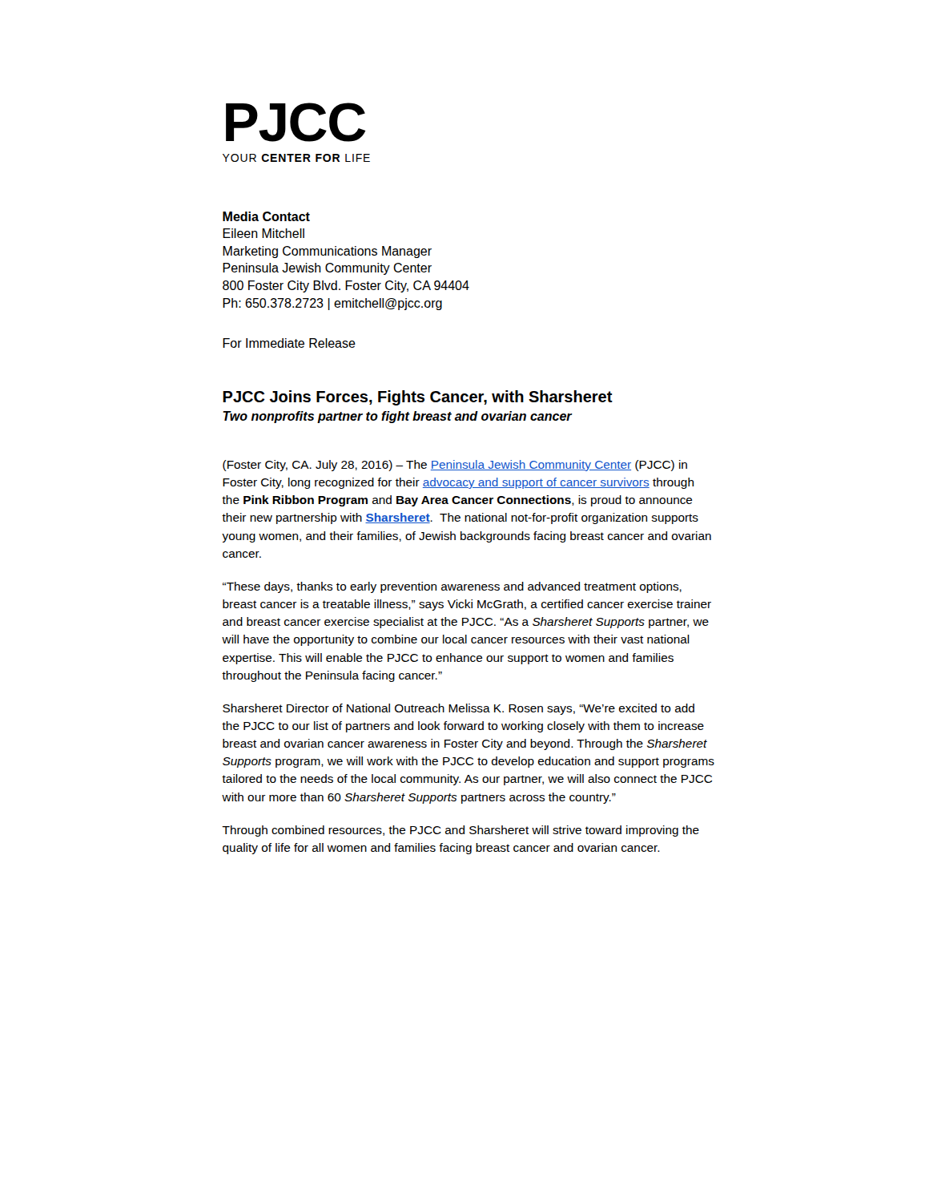PJCC
YOUR CENTER FOR LIFE
Media Contact
Eileen Mitchell
Marketing Communications Manager
Peninsula Jewish Community Center
800 Foster City Blvd. Foster City, CA 94404
Ph: 650.378.2723 | emitchell@pjcc.org
For Immediate Release
PJCC Joins Forces, Fights Cancer, with Sharsheret
Two nonprofits partner to fight breast and ovarian cancer
(Foster City, CA. July 28, 2016) – The Peninsula Jewish Community Center (PJCC) in Foster City, long recognized for their advocacy and support of cancer survivors through the Pink Ribbon Program and Bay Area Cancer Connections, is proud to announce their new partnership with Sharsheret. The national not-for-profit organization supports young women, and their families, of Jewish backgrounds facing breast cancer and ovarian cancer.
“These days, thanks to early prevention awareness and advanced treatment options, breast cancer is a treatable illness,” says Vicki McGrath, a certified cancer exercise trainer and breast cancer exercise specialist at the PJCC. “As a Sharsheret Supports partner, we will have the opportunity to combine our local cancer resources with their vast national expertise. This will enable the PJCC to enhance our support to women and families throughout the Peninsula facing cancer.”
Sharsheret Director of National Outreach Melissa K. Rosen says, “We’re excited to add the PJCC to our list of partners and look forward to working closely with them to increase breast and ovarian cancer awareness in Foster City and beyond. Through the Sharsheret Supports program, we will work with the PJCC to develop education and support programs tailored to the needs of the local community. As our partner, we will also connect the PJCC with our more than 60 Sharsheret Supports partners across the country.”
Through combined resources, the PJCC and Sharsheret will strive toward improving the quality of life for all women and families facing breast cancer and ovarian cancer.